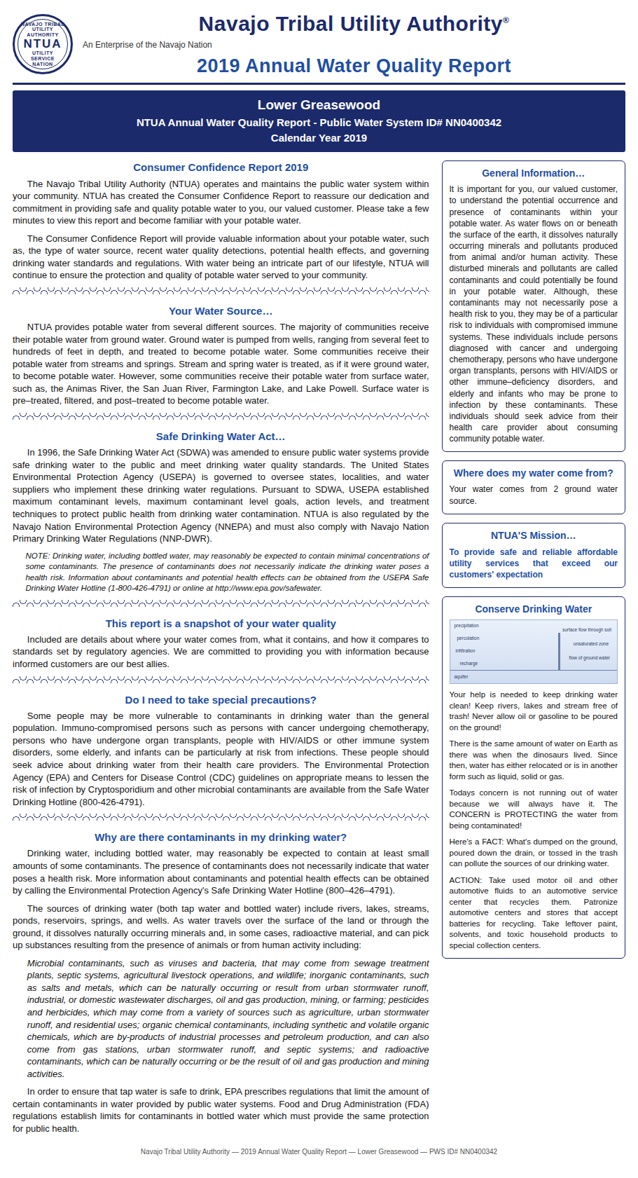NAVAJO TRIBAL UTILITY AUTHORITY
NTUA
UTILITY SERVICE NATION
Navajo Tribal Utility Authority®
An Enterprise of the Navajo Nation
2019 Annual Water Quality Report
Lower Greasewood
NTUA Annual Water Quality Report - Public Water System ID# NN0400342
Calendar Year 2019
Consumer Confidence Report 2019
The Navajo Tribal Utility Authority (NTUA) operates and maintains the public water system within your community. NTUA has created the Consumer Confidence Report to reassure our dedication and commitment in providing safe and quality potable water to you, our valued customer. Please take a few minutes to view this report and become familiar with your potable water.
The Consumer Confidence Report will provide valuable information about your potable water, such as, the type of water source, recent water quality detections, potential health effects, and governing drinking water standards and regulations. With water being an intricate part of our lifestyle, NTUA will continue to ensure the protection and quality of potable water served to your community.
Your Water Source…
NTUA provides potable water from several different sources. The majority of communities receive their potable water from ground water. Ground water is pumped from wells, ranging from several feet to hundreds of feet in depth, and treated to become potable water. Some communities receive their potable water from streams and springs. Stream and spring water is treated, as if it were ground water, to become potable water. However, some communities receive their potable water from surface water, such as, the Animas River, the San Juan River, Farmington Lake, and Lake Powell. Surface water is pre–treated, filtered, and post–treated to become potable water.
Safe Drinking Water Act…
In 1996, the Safe Drinking Water Act (SDWA) was amended to ensure public water systems provide safe drinking water to the public and meet drinking water quality standards. The United States Environmental Protection Agency (USEPA) is governed to oversee states, localities, and water suppliers who implement these drinking water regulations. Pursuant to SDWA, USEPA established maximum contaminant levels, maximum contaminant level goals, action levels, and treatment techniques to protect public health from drinking water contamination. NTUA is also regulated by the Navajo Nation Environmental Protection Agency (NNEPA) and must also comply with Navajo Nation Primary Drinking Water Regulations (NNP-DWR).
NOTE: Drinking water, including bottled water, may reasonably be expected to contain minimal concentrations of some contaminants. The presence of contaminants does not necessarily indicate the drinking water poses a health risk. Information about contaminants and potential health effects can be obtained from the USEPA Safe Drinking Water Hotline (1-800-426-4791) or online at http://www.epa.gov/safewater.
This report is a snapshot of your water quality
Included are details about where your water comes from, what it contains, and how it compares to standards set by regulatory agencies. We are committed to providing you with information because informed customers are our best allies.
Do I need to take special precautions?
Some people may be more vulnerable to contaminants in drinking water than the general population. Immuno-compromised persons such as persons with cancer undergoing chemotherapy, persons who have undergone organ transplants, people with HIV/AIDS or other immune system disorders, some elderly, and infants can be particularly at risk from infections. These people should seek advice about drinking water from their health care providers. The Environmental Protection Agency (EPA) and Centers for Disease Control (CDC) guidelines on appropriate means to lessen the risk of infection by Cryptosporidium and other microbial contaminants are available from the Safe Water Drinking Hotline (800-426-4791).
Why are there contaminants in my drinking water?
Drinking water, including bottled water, may reasonably be expected to contain at least small amounts of some contaminants. The presence of contaminants does not necessarily indicate that water poses a health risk. More information about contaminants and potential health effects can be obtained by calling the Environmental Protection Agency's Safe Drinking Water Hotline (800–426–4791).
The sources of drinking water (both tap water and bottled water) include rivers, lakes, streams, ponds, reservoirs, springs, and wells. As water travels over the surface of the land or through the ground, it dissolves naturally occurring minerals and, in some cases, radioactive material, and can pick up substances resulting from the presence of animals or from human activity including:
Microbial contaminants, such as viruses and bacteria, that may come from sewage treatment plants, septic systems, agricultural livestock operations, and wildlife; inorganic contaminants, such as salts and metals, which can be naturally occurring or result from urban stormwater runoff, industrial, or domestic wastewater discharges, oil and gas production, mining, or farming; pesticides and herbicides, which may come from a variety of sources such as agriculture, urban stormwater runoff, and residential uses; organic chemical contaminants, including synthetic and volatile organic chemicals, which are by-products of industrial processes and petroleum production, and can also come from gas stations, urban stormwater runoff, and septic systems; and radioactive contaminants, which can be naturally occurring or be the result of oil and gas production and mining activities.
In order to ensure that tap water is safe to drink, EPA prescribes regulations that limit the amount of certain contaminants in water provided by public water systems. Food and Drug Administration (FDA) regulations establish limits for contaminants in bottled water which must provide the same protection for public health.
General Information…
It is important for you, our valued customer, to understand the potential occurrence and presence of contaminants within your potable water. As water flows on or beneath the surface of the earth, it dissolves naturally occurring minerals and pollutants produced from animal and/or human activity. These disturbed minerals and pollutants are called contaminants and could potentially be found in your potable water. Although, these contaminants may not necessarily pose a health risk to you, they may be of a particular risk to individuals with compromised immune systems. These individuals include persons diagnosed with cancer and undergoing chemotherapy, persons who have undergone organ transplants, persons with HIV/AIDS or other immune–deficiency disorders, and elderly and infants who may be prone to infection by these contaminants. These individuals should seek advice from their health care provider about consuming community potable water.
Where does my water come from?
Your water comes from 2 ground water source.
NTUA'S Mission…
To provide safe and reliable affordable utility services that exceed our customers' expectation
Conserve Drinking Water
precipitation percolation infiltration recharge surface flow through soil unsaturated zone flow of ground water aquifer
Your help is needed to keep drinking water clean! Keep rivers, lakes and stream free of trash! Never allow oil or gasoline to be poured on the ground!
There is the same amount of water on Earth as there was when the dinosaurs lived. Since then, water has either relocated or is in another form such as liquid, solid or gas.
Todays concern is not running out of water because we will always have it. The CONCERN is PROTECTING the water from being contaminated!
Here's a FACT: What's dumped on the ground, poured down the drain, or tossed in the trash can pollute the sources of our drinking water.
ACTION: Take used motor oil and other automotive fluids to an automotive service center that recycles them. Patronize automotive centers and stores that accept batteries for recycling. Take leftover paint, solvents, and toxic household products to special collection centers.
Navajo Tribal Utility Authority — 2019 Annual Water Quality Report — Lower Greasewood — PWS ID# NN0400342